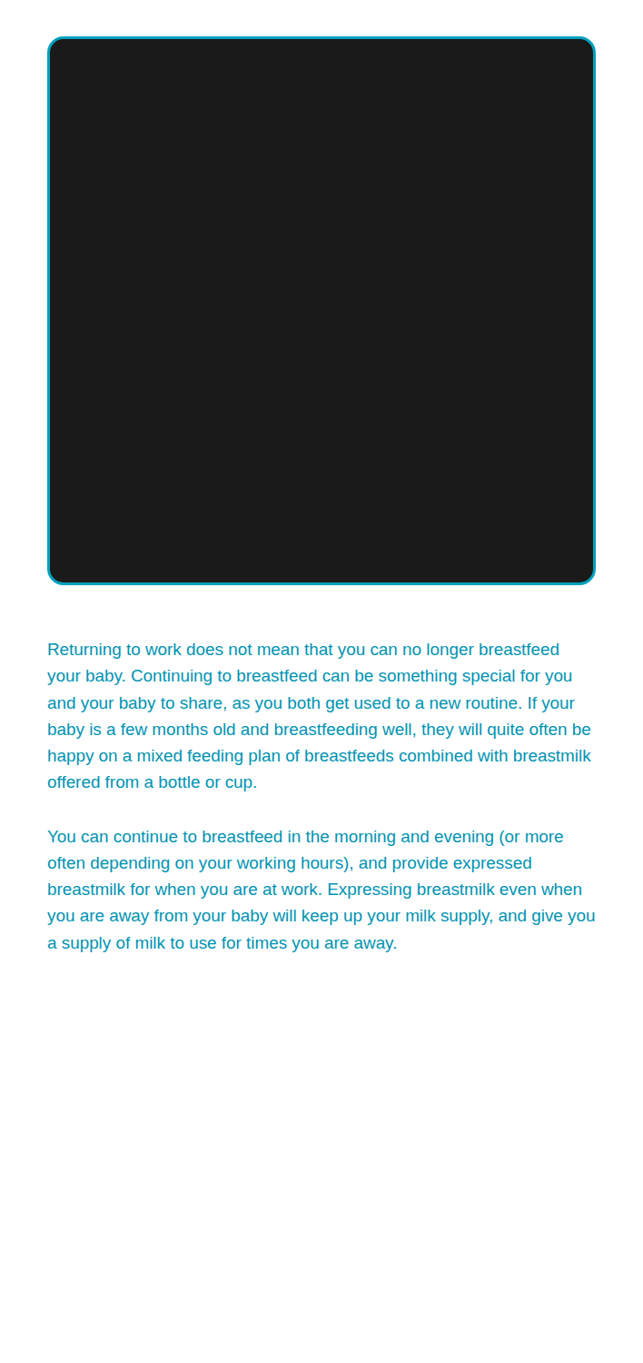Returning to work does not mean that you can no longer breastfeed your baby. Continuing to breastfeed can be something special for you and your baby to share, as you both get used to a new routine. If your baby is a few months old and breastfeeding well, they will quite often be happy on a mixed feeding plan of breastfeeds combined with breastmilk offered from a bottle or cup.
You can continue to breastfeed in the morning and evening (or more often depending on your working hours), and provide expressed breastmilk for when you are at work. Expressing breastmilk even when you are away from your baby will keep up your milk supply, and give you a supply of milk to use for times you are away.